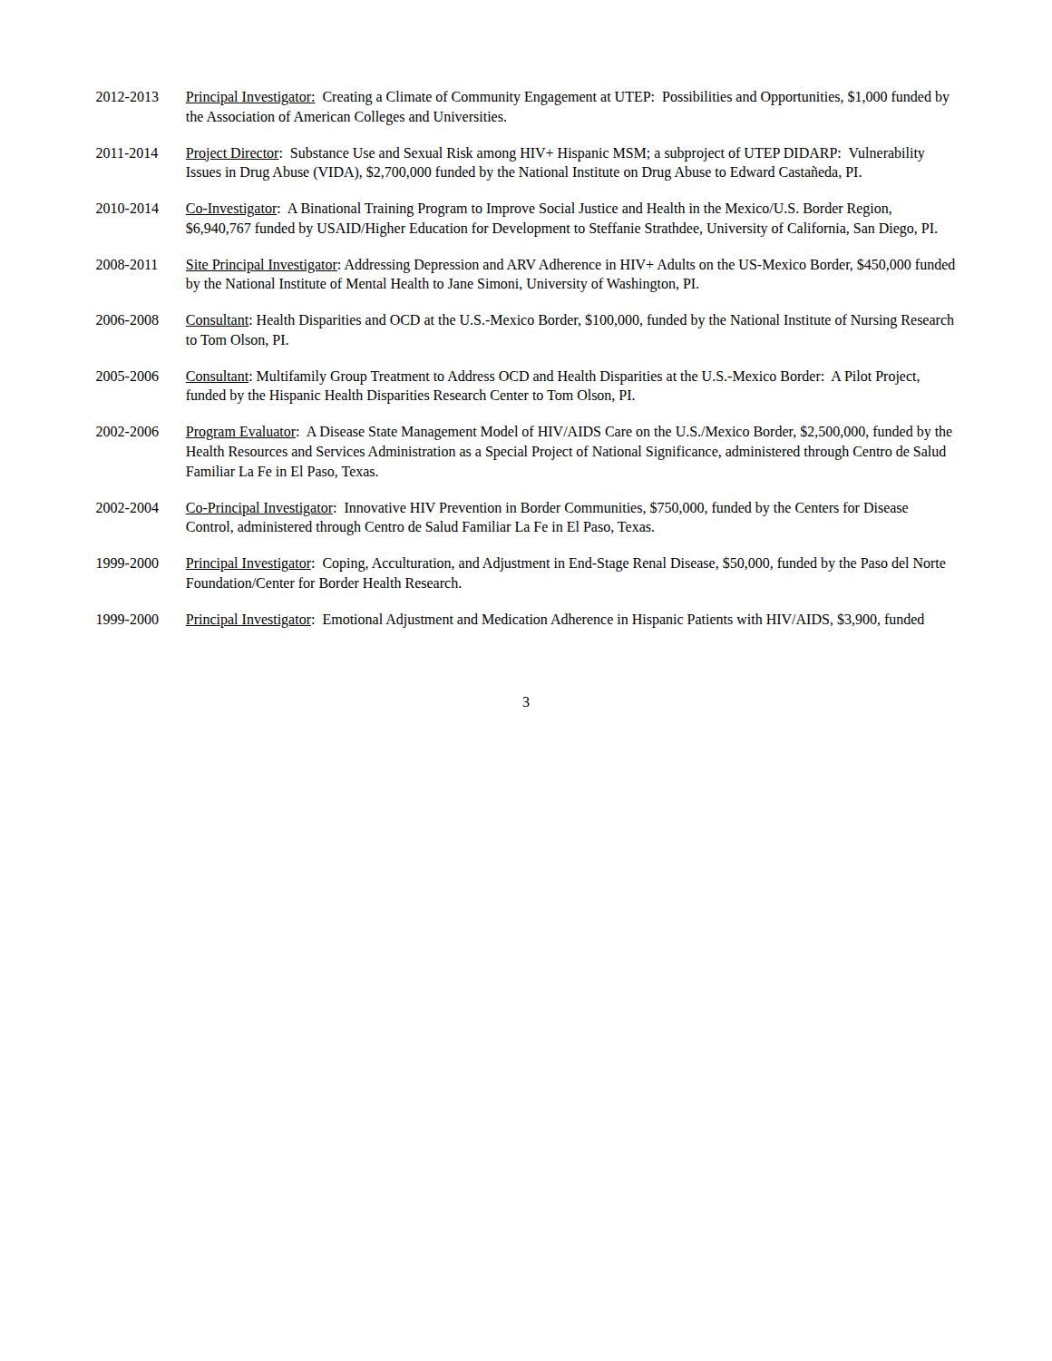| 2012-2013 | Principal Investigator: Creating a Climate of Community Engagement at UTEP: Possibilities and Opportunities, $1,000 funded by the Association of American Colleges and Universities. |
| 2011-2014 | Project Director : Substance Use and Sexual Risk among HIV+ Hispanic MSM; a subproject of UTEP DIDARP: Vulnerability Issues in Drug Abuse (VIDA), $2,700,000 funded by the National Institute on Drug Abuse to Edward Castañeda, PI. |
| 2010-2014 | Co-Investigator : A Binational Training Program to Improve Social Justice and Health in the Mexico/U.S. Border Region, $6,940,767 funded by USAID/Higher Education for Development to Steffanie Strathdee, University of California, San Diego, PI. |
| 2008-2011 | Site Principal Investigator : Addressing Depression and ARV Adherence in HIV+ Adults on the US-Mexico Border, $450,000 funded by the National Institute of Mental Health to Jane Simoni, University of Washington, PI. |
| 2006-2008 | Consultant : Health Disparities and OCD at the U.S.-Mexico Border, $100,000, funded by the National Institute of Nursing Research to Tom Olson, PI. |
| 2005-2006 | Consultant : Multifamily Group Treatment to Address OCD and Health Disparities at the U.S.-Mexico Border: A Pilot Project, funded by the Hispanic Health Disparities Research Center to Tom Olson, PI. |
| 2002-2006 | Program Evaluator : A Disease State Management Model of HIV/AIDS Care on the U.S./Mexico Border, $2,500,000, funded by the Health Resources and Services Administration as a Special Project of National Significance, administered through Centro de Salud Familiar La Fe in El Paso, Texas. |
| 2002-2004 | Co-Principal Investigator : Innovative HIV Prevention in Border Communities, $750,000, funded by the Centers for Disease Control, administered through Centro de Salud Familiar La Fe in El Paso, Texas. |
| 1999-2000 | Principal Investigator : Coping, Acculturation, and Adjustment in End-Stage Renal Disease, $50,000, funded by the Paso del Norte Foundation/Center for Border Health Research. |
| 1999-2000 | Principal Investigator : Emotional Adjustment and Medication Adherence in Hispanic Patients with HIV/AIDS, $3,900, funded |
3